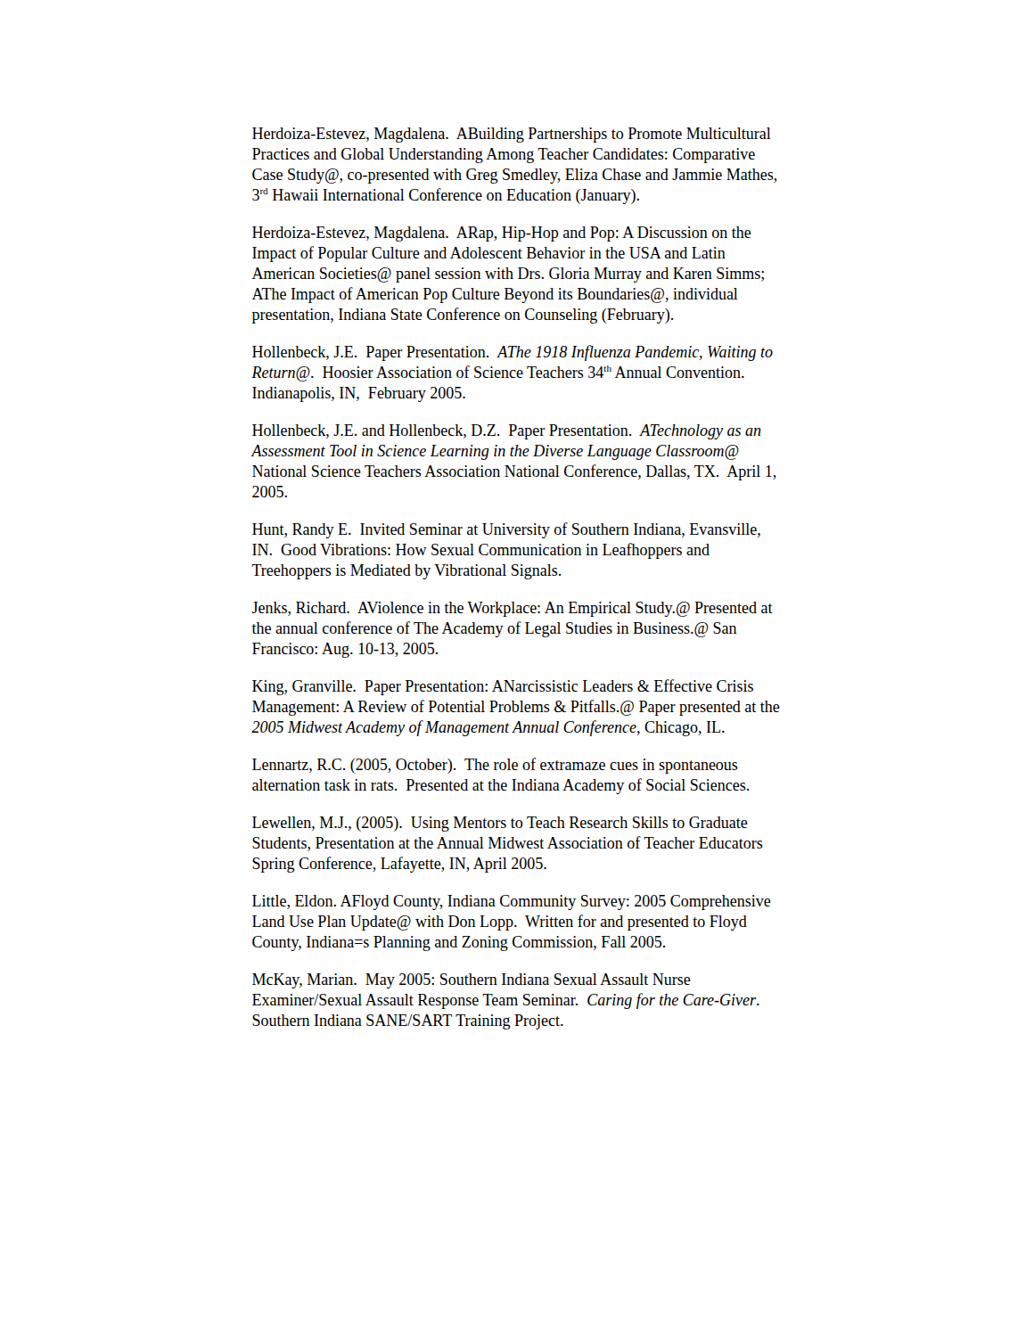Herdoiza-Estevez, Magdalena. ABuilding Partnerships to Promote Multicultural Practices and Global Understanding Among Teacher Candidates: Comparative Case Study@, co-presented with Greg Smedley, Eliza Chase and Jammie Mathes, 3rd Hawaii International Conference on Education (January).
Herdoiza-Estevez, Magdalena. ARap, Hip-Hop and Pop: A Discussion on the Impact of Popular Culture and Adolescent Behavior in the USA and Latin American Societies@ panel session with Drs. Gloria Murray and Karen Simms; AThe Impact of American Pop Culture Beyond its Boundaries@, individual presentation, Indiana State Conference on Counseling (February).
Hollenbeck, J.E. Paper Presentation. AThe 1918 Influenza Pandemic, Waiting to Return@. Hoosier Association of Science Teachers 34th Annual Convention. Indianapolis, IN, February 2005.
Hollenbeck, J.E. and Hollenbeck, D.Z. Paper Presentation. ATechnology as an Assessment Tool in Science Learning in the Diverse Language Classroom@ National Science Teachers Association National Conference, Dallas, TX. April 1, 2005.
Hunt, Randy E. Invited Seminar at University of Southern Indiana, Evansville, IN. Good Vibrations: How Sexual Communication in Leafhoppers and Treehoppers is Mediated by Vibrational Signals.
Jenks, Richard. AViolence in the Workplace: An Empirical Study.@ Presented at the annual conference of The Academy of Legal Studies in Business.@ San Francisco: Aug. 10-13, 2005.
King, Granville. Paper Presentation: ANarcissistic Leaders & Effective Crisis Management: A Review of Potential Problems & Pitfalls.@ Paper presented at the 2005 Midwest Academy of Management Annual Conference, Chicago, IL.
Lennartz, R.C. (2005, October). The role of extramaze cues in spontaneous alternation task in rats. Presented at the Indiana Academy of Social Sciences.
Lewellen, M.J., (2005). Using Mentors to Teach Research Skills to Graduate Students, Presentation at the Annual Midwest Association of Teacher Educators Spring Conference, Lafayette, IN, April 2005.
Little, Eldon. AFloyd County, Indiana Community Survey: 2005 Comprehensive Land Use Plan Update@ with Don Lopp. Written for and presented to Floyd County, Indiana=s Planning and Zoning Commission, Fall 2005.
McKay, Marian. May 2005: Southern Indiana Sexual Assault Nurse Examiner/Sexual Assault Response Team Seminar. Caring for the Care-Giver. Southern Indiana SANE/SART Training Project.